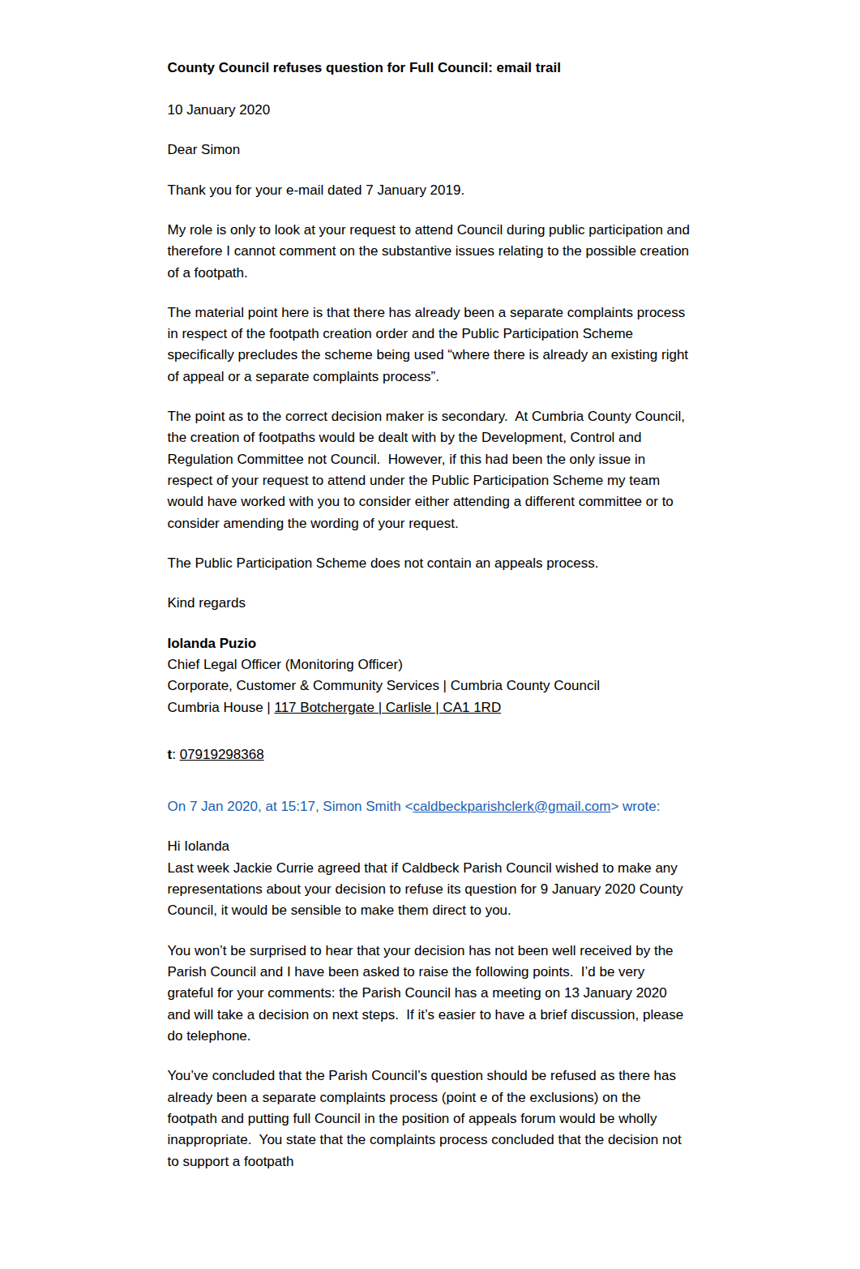County Council refuses question for Full Council: email trail
10 January 2020
Dear Simon
Thank you for your e-mail dated 7 January 2019.
My role is only to look at your request to attend Council during public participation and therefore I cannot comment on the substantive issues relating to the possible creation of a footpath.
The material point here is that there has already been a separate complaints process in respect of the footpath creation order and the Public Participation Scheme specifically precludes the scheme being used “where there is already an existing right of appeal or a separate complaints process”.
The point as to the correct decision maker is secondary. At Cumbria County Council, the creation of footpaths would be dealt with by the Development, Control and Regulation Committee not Council. However, if this had been the only issue in respect of your request to attend under the Public Participation Scheme my team would have worked with you to consider either attending a different committee or to consider amending the wording of your request.
The Public Participation Scheme does not contain an appeals process.
Kind regards
Iolanda Puzio
Chief Legal Officer (Monitoring Officer)
Corporate, Customer & Community Services | Cumbria County Council
Cumbria House | 117 Botchergate | Carlisle | CA1 1RD
t: 07919298368
On 7 Jan 2020, at 15:17, Simon Smith <caldbeckparishclerk@gmail.com> wrote:
Hi Iolanda
Last week Jackie Currie agreed that if Caldbeck Parish Council wished to make any representations about your decision to refuse its question for 9 January 2020 County Council, it would be sensible to make them direct to you.
You won’t be surprised to hear that your decision has not been well received by the Parish Council and I have been asked to raise the following points. I’d be very grateful for your comments: the Parish Council has a meeting on 13 January 2020 and will take a decision on next steps. If it’s easier to have a brief discussion, please do telephone.
You’ve concluded that the Parish Council’s question should be refused as there has already been a separate complaints process (point e of the exclusions) on the footpath and putting full Council in the position of appeals forum would be wholly inappropriate. You state that the complaints process concluded that the decision not to support a footpath